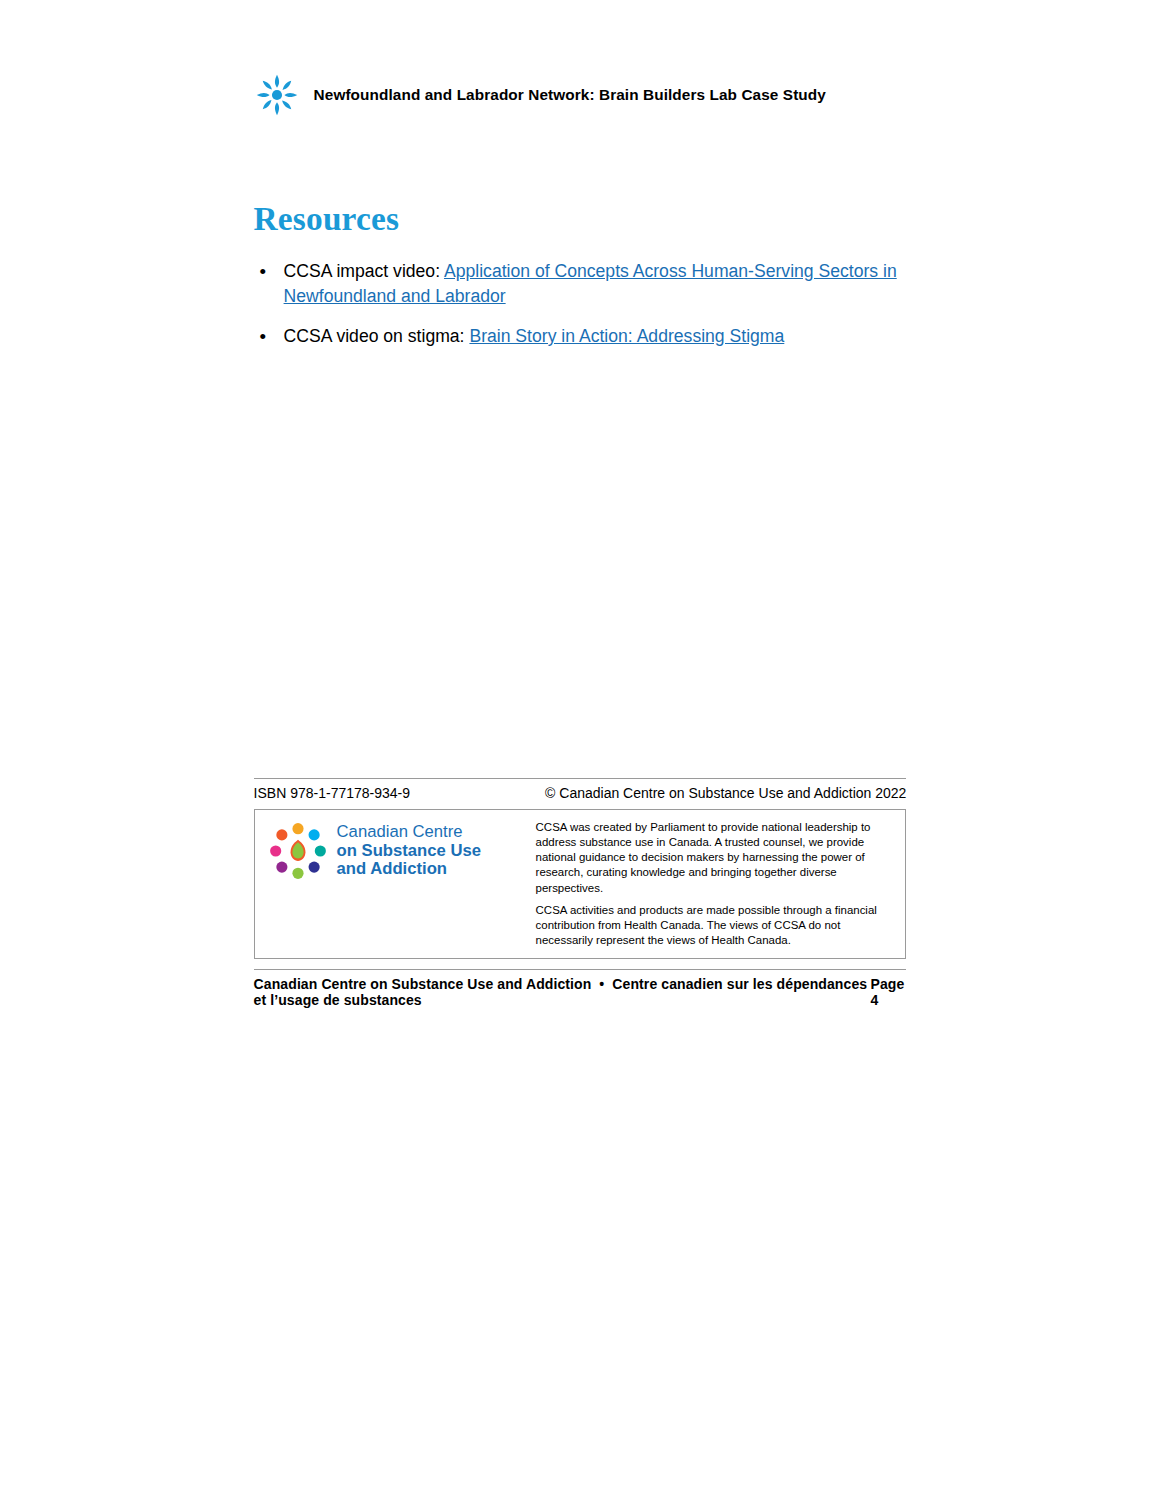Newfoundland and Labrador Network: Brain Builders Lab Case Study
Resources
CCSA impact video: Application of Concepts Across Human-Serving Sectors in Newfoundland and Labrador
CCSA video on stigma: Brain Story in Action: Addressing Stigma
ISBN 978-1-77178-934-9 © Canadian Centre on Substance Use and Addiction 2022
Canadian Centre
on Substance Use
and Addiction
CCSA was created by Parliament to provide national leadership to address substance use in Canada. A trusted counsel, we provide national guidance to decision makers by harnessing the power of research, curating knowledge and bringing together diverse perspectives.
CCSA activities and products are made possible through a financial contribution from Health Canada. The views of CCSA do not necessarily represent the views of Health Canada.
Canadian Centre on Substance Use and Addiction • Centre canadien sur les dépendances et l’usage de substances Page 4